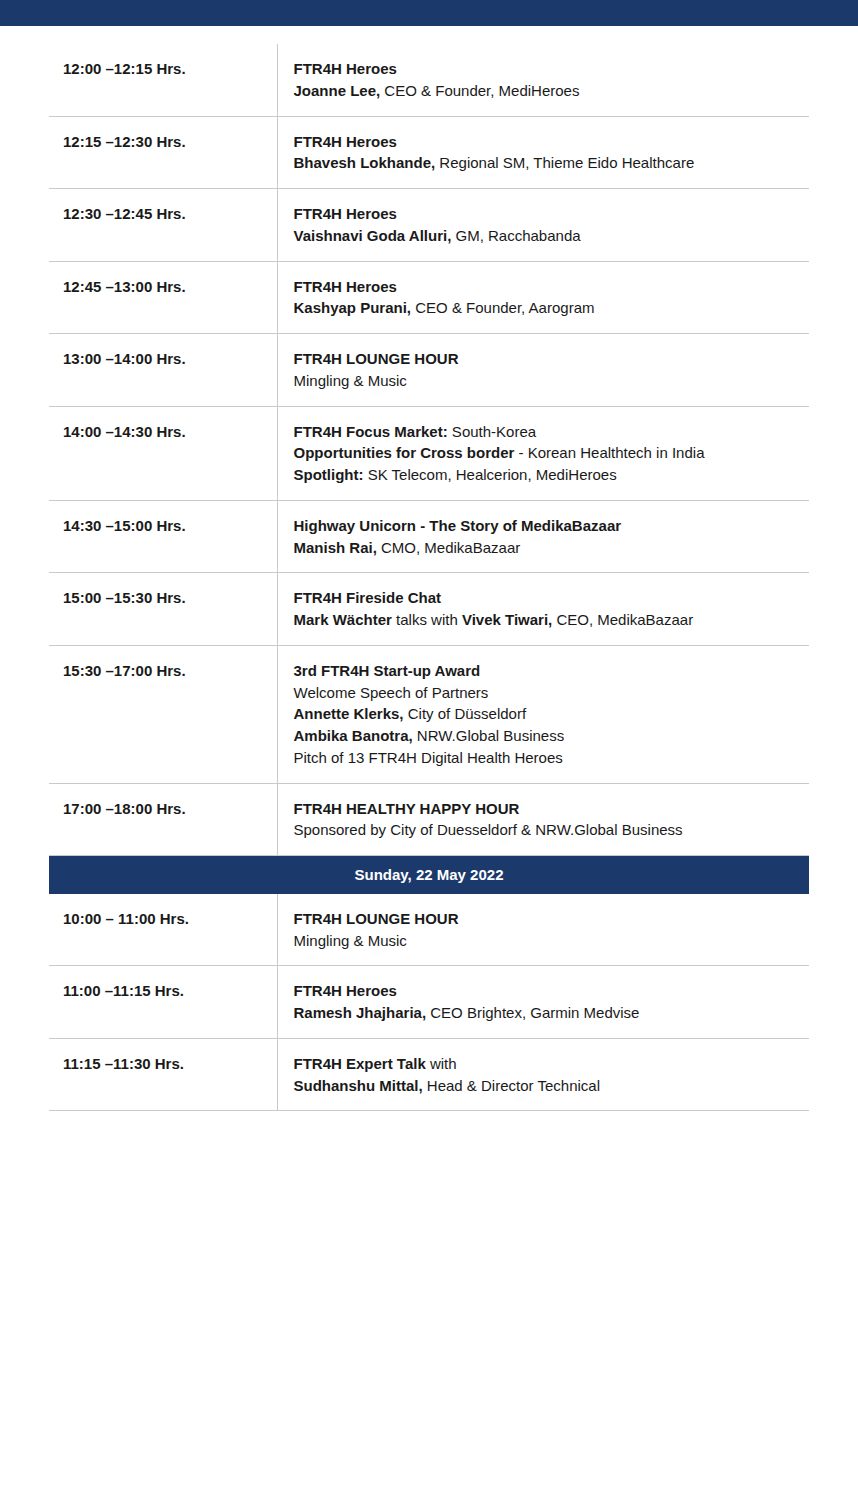| 12:00 –12:15 Hrs. | FTR4H Heroes Joanne Lee, CEO & Founder, MediHeroes |
| 12:15 –12:30 Hrs. | FTR4H Heroes Bhavesh Lokhande, Regional SM, Thieme Eido Healthcare |
| 12:30 –12:45 Hrs. | FTR4H Heroes Vaishnavi Goda Alluri, GM, Racchabanda |
| 12:45 –13:00 Hrs. | FTR4H Heroes Kashyap Purani, CEO & Founder, Aarogram |
| 13:00 –14:00 Hrs. | FTR4H LOUNGE HOUR Mingling & Music |
| 14:00 –14:30 Hrs. | FTR4H Focus Market: South-Korea Opportunities for Cross border - Korean Healthtech in India Spotlight: SK Telecom, Healcerion, MediHeroes |
| 14:30 –15:00 Hrs. | Highway Unicorn - The Story of MedikaBazaar Manish Rai, CMO, MedikaBazaar |
| 15:00 –15:30 Hrs. | FTR4H Fireside Chat Mark Wächter talks with Vivek Tiwari, CEO, MedikaBazaar |
| 15:30 –17:00 Hrs. | 3rd FTR4H Start-up Award Welcome Speech of Partners Annette Klerks, City of Düsseldorf Ambika Banotra, NRW.Global Business Pitch of 13 FTR4H Digital Health Heroes |
| 17:00 –18:00 Hrs. | FTR4H HEALTHY HAPPY HOUR Sponsored by City of Duesseldorf & NRW.Global Business |
| Sunday, 22 May 2022 |
| 10:00 – 11:00 Hrs. | FTR4H LOUNGE HOUR Mingling & Music |
| 11:00 –11:15 Hrs. | FTR4H Heroes Ramesh Jhajharia, CEO Brightex, Garmin Medvise |
| 11:15 –11:30 Hrs. | FTR4H Expert Talk with Sudhanshu Mittal, Head & Director Technical |